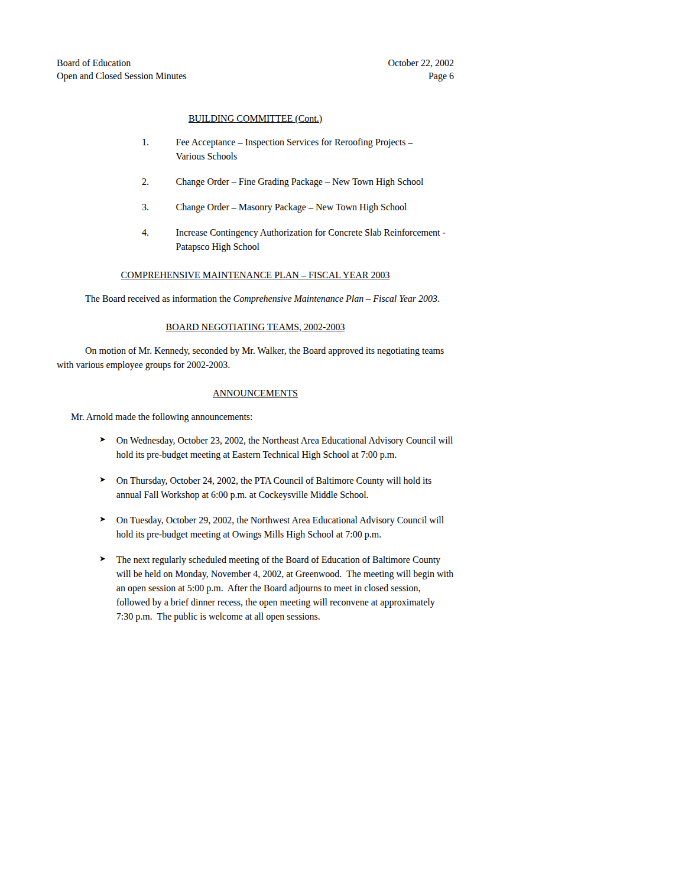Board of Education
Open and Closed Session Minutes
October 22, 2002
Page 6
BUILDING COMMITTEE (Cont.)
1.
Fee Acceptance – Inspection Services for Reroofing Projects –
Various Schools
2.
Change Order – Fine Grading Package – New Town High School
3.
Change Order – Masonry Package – New Town High School
4.
Increase Contingency Authorization for Concrete Slab Reinforcement -
Patapsco High School
COMPREHENSIVE MAINTENANCE PLAN – FISCAL YEAR 2003
The Board received as information the Comprehensive Maintenance Plan – Fiscal Year 2003.
BOARD NEGOTIATING TEAMS, 2002-2003
On motion of Mr. Kennedy, seconded by Mr. Walker, the Board approved its negotiating teams with various employee groups for 2002-2003.
ANNOUNCEMENTS
Mr. Arnold made the following announcements:
On Wednesday, October 23, 2002, the Northeast Area Educational Advisory Council will hold its pre-budget meeting at Eastern Technical High School at 7:00 p.m.
On Thursday, October 24, 2002, the PTA Council of Baltimore County will hold its annual Fall Workshop at 6:00 p.m. at Cockeysville Middle School.
On Tuesday, October 29, 2002, the Northwest Area Educational Advisory Council will hold its pre-budget meeting at Owings Mills High School at 7:00 p.m.
The next regularly scheduled meeting of the Board of Education of Baltimore County will be held on Monday, November 4, 2002, at Greenwood. The meeting will begin with an open session at 5:00 p.m. After the Board adjourns to meet in closed session, followed by a brief dinner recess, the open meeting will reconvene at approximately 7:30 p.m. The public is welcome at all open sessions.